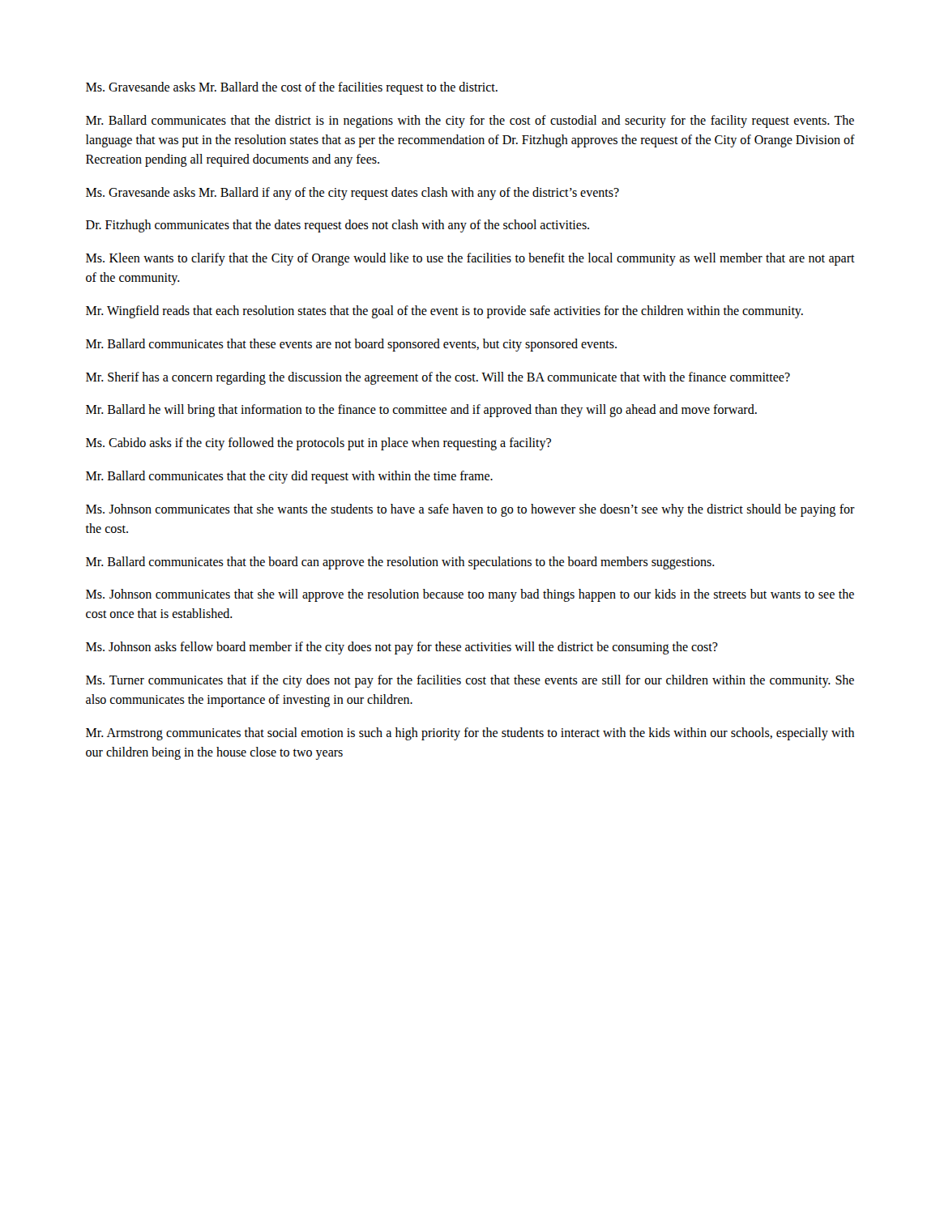Ms. Gravesande asks Mr. Ballard the cost of the facilities request to the district.
Mr. Ballard communicates that the district is in negations with the city for the cost of custodial and security for the facility request events. The language that was put in the resolution states that as per the recommendation of Dr. Fitzhugh approves the request of the City of Orange Division of Recreation pending all required documents and any fees.
Ms. Gravesande asks Mr. Ballard if any of the city request dates clash with any of the district’s events?
Dr. Fitzhugh communicates that the dates request does not clash with any of the school activities.
Ms. Kleen wants to clarify that the City of Orange would like to use the facilities to benefit the local community as well member that are not apart of the community.
Mr. Wingfield reads that each resolution states that the goal of the event is to provide safe activities for the children within the community.
Mr. Ballard communicates that these events are not board sponsored events, but city sponsored events.
Mr. Sherif has a concern regarding the discussion the agreement of the cost. Will the BA communicate that with the finance committee?
Mr. Ballard he will bring that information to the finance to committee and if approved than they will go ahead and move forward.
Ms. Cabido asks if the city followed the protocols put in place when requesting a facility?
Mr. Ballard communicates that the city did request with within the time frame.
Ms. Johnson communicates that she wants the students to have a safe haven to go to however she doesn’t see why the district should be paying for the cost.
Mr. Ballard communicates that the board can approve the resolution with speculations to the board members suggestions.
Ms. Johnson communicates that she will approve the resolution because too many bad things happen to our kids in the streets but wants to see the cost once that is established.
Ms. Johnson asks fellow board member if the city does not pay for these activities will the district be consuming the cost?
Ms. Turner communicates that if the city does not pay for the facilities cost that these events are still for our children within the community. She also communicates the importance of investing in our children.
Mr. Armstrong communicates that social emotion is such a high priority for the students to interact with the kids within our schools, especially with our children being in the house close to two years